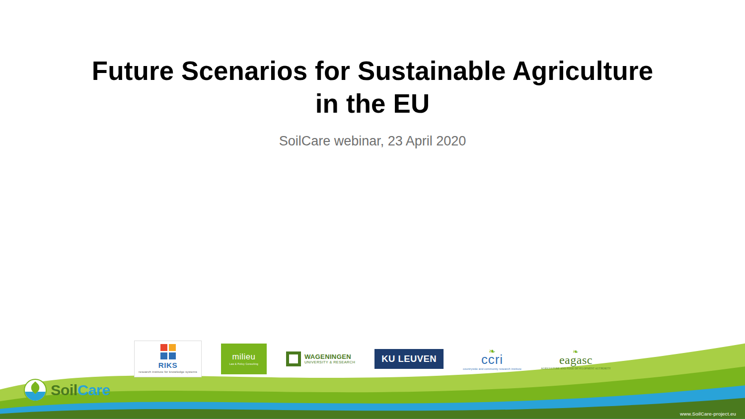Future Scenarios for Sustainable Agriculture
in the EU
SoilCare webinar, 23 April 2020
RIKS
research institute for knowledge systems
milieu
Law & Policy Consulting
WAGENINGEN
UNIVERSITY & RESEARCH
KU LEUVEN
❧
ccri
countryside and community research institute
❧
eagasc
AGRICULTURE AND FOOD DEVELOPMENT AUTHORITY
Soil Care
www.SoilCare-project.eu